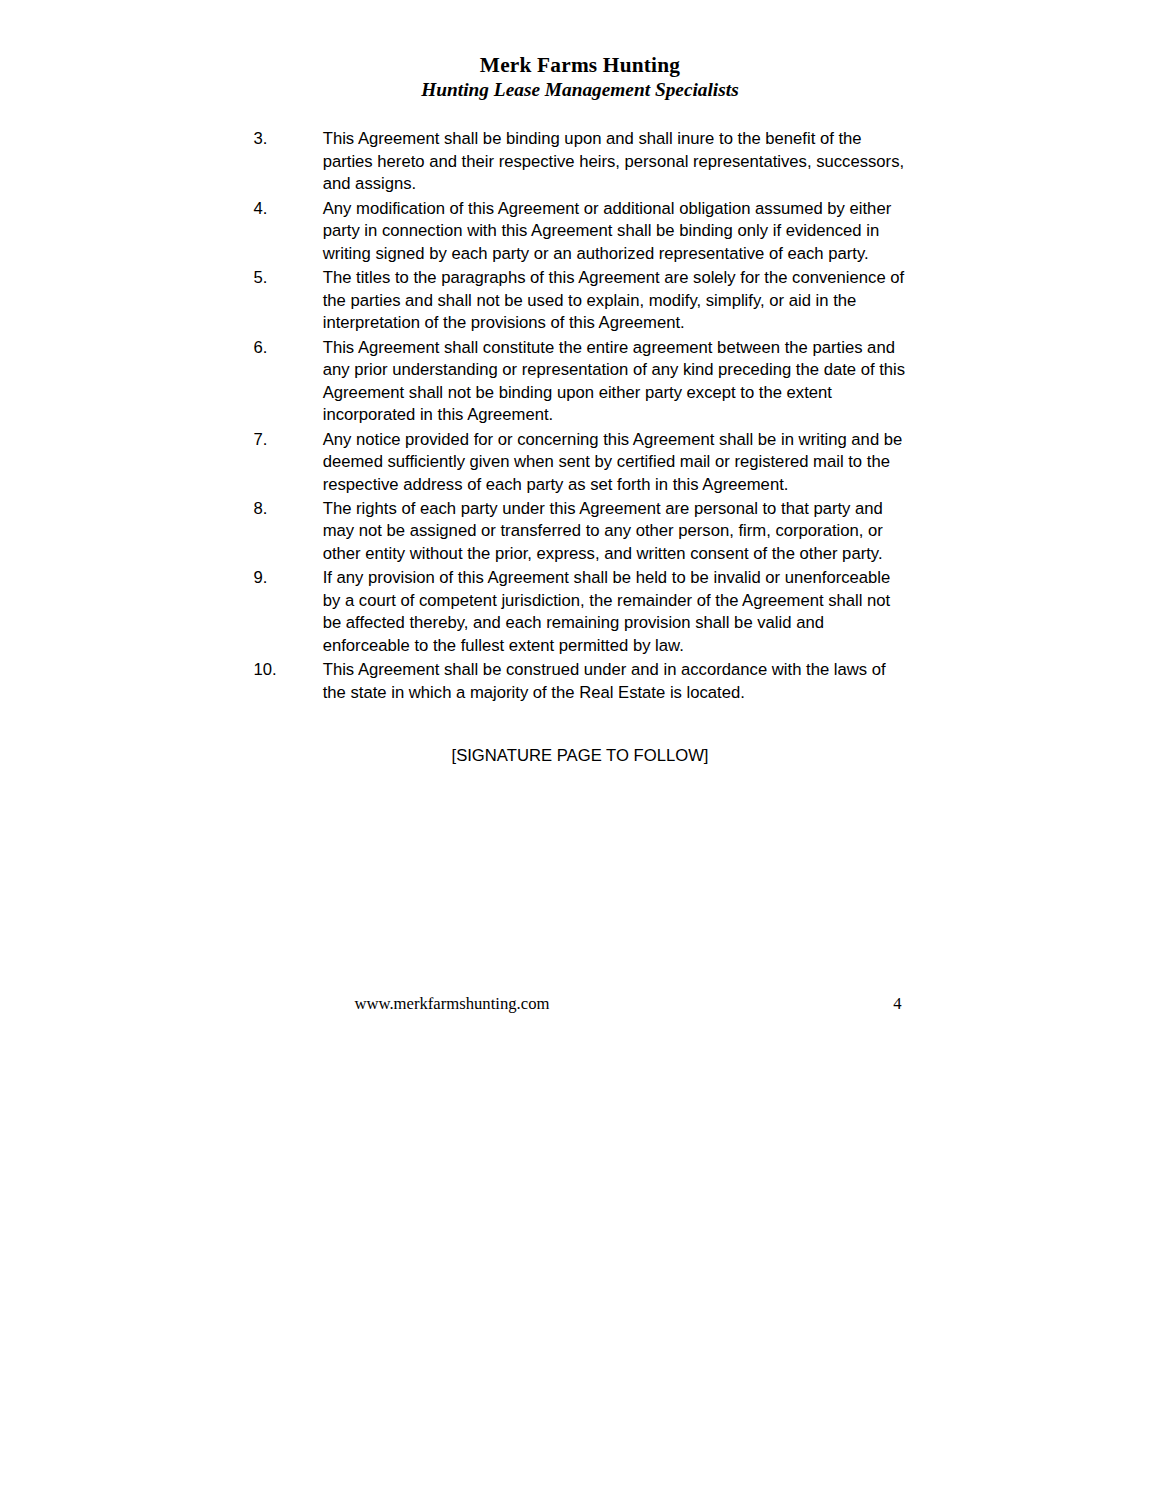Merk Farms Hunting
Hunting Lease Management Specialists
3. This Agreement shall be binding upon and shall inure to the benefit of the parties hereto and their respective heirs, personal representatives, successors, and assigns.
4. Any modification of this Agreement or additional obligation assumed by either party in connection with this Agreement shall be binding only if evidenced in writing signed by each party or an authorized representative of each party.
5. The titles to the paragraphs of this Agreement are solely for the convenience of the parties and shall not be used to explain, modify, simplify, or aid in the interpretation of the provisions of this Agreement.
6. This Agreement shall constitute the entire agreement between the parties and any prior understanding or representation of any kind preceding the date of this Agreement shall not be binding upon either party except to the extent incorporated in this Agreement.
7. Any notice provided for or concerning this Agreement shall be in writing and be deemed sufficiently given when sent by certified mail or registered mail to the respective address of each party as set forth in this Agreement.
8. The rights of each party under this Agreement are personal to that party and may not be assigned or transferred to any other person, firm, corporation, or other entity without the prior, express, and written consent of the other party.
9. If any provision of this Agreement shall be held to be invalid or unenforceable by a court of competent jurisdiction, the remainder of the Agreement shall not be affected thereby, and each remaining provision shall be valid and enforceable to the fullest extent permitted by law.
10. This Agreement shall be construed under and in accordance with the laws of the state in which a majority of the Real Estate is located.
[SIGNATURE PAGE TO FOLLOW]
www.merkfarmshunting.com 4